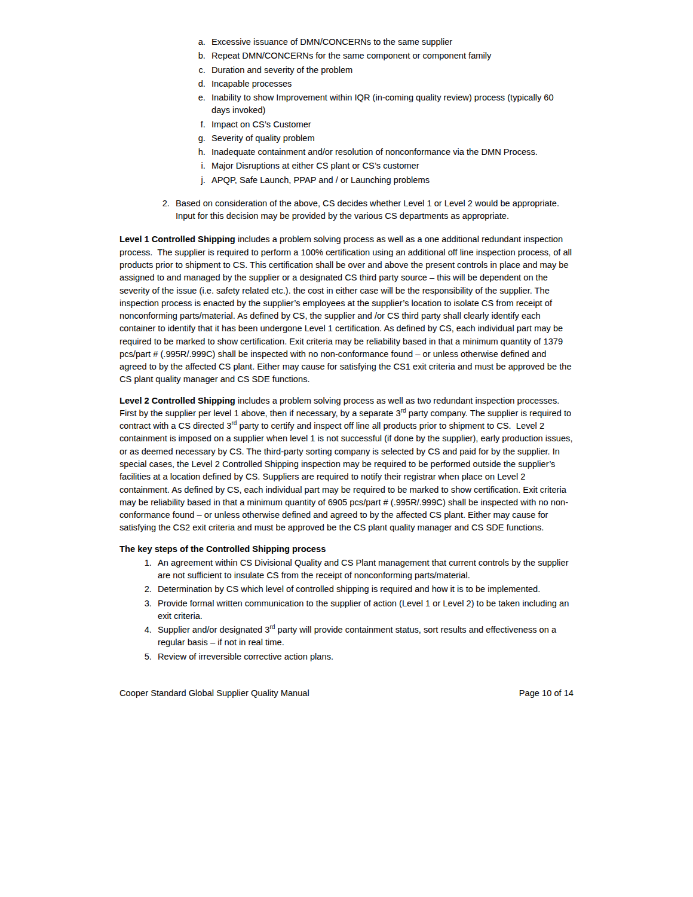Excessive issuance of DMN/CONCERNs to the same supplier
Repeat DMN/CONCERNs for the same component or component family
Duration and severity of the problem
Incapable processes
Inability to show Improvement within IQR (in-coming quality review) process (typically 60 days invoked)
Impact on CS’s Customer
Severity of quality problem
Inadequate containment and/or resolution of nonconformance via the DMN Process.
Major Disruptions at either CS plant or CS’s customer
APQP, Safe Launch, PPAP and / or Launching problems
Based on consideration of the above, CS decides whether Level 1 or Level 2 would be appropriate. Input for this decision may be provided by the various CS departments as appropriate.
Level 1 Controlled Shipping includes a problem solving process as well as a one additional redundant inspection process. The supplier is required to perform a 100% certification using an additional off line inspection process, of all products prior to shipment to CS. This certification shall be over and above the present controls in place and may be assigned to and managed by the supplier or a designated CS third party source – this will be dependent on the severity of the issue (i.e. safety related etc.). the cost in either case will be the responsibility of the supplier. The inspection process is enacted by the supplier’s employees at the supplier’s location to isolate CS from receipt of nonconforming parts/material. As defined by CS, the supplier and /or CS third party shall clearly identify each container to identify that it has been undergone Level 1 certification. As defined by CS, each individual part may be required to be marked to show certification. Exit criteria may be reliability based in that a minimum quantity of 1379 pcs/part # (.995R/.999C) shall be inspected with no non-conformance found – or unless otherwise defined and agreed to by the affected CS plant. Either may cause for satisfying the CS1 exit criteria and must be approved be the CS plant quality manager and CS SDE functions.
Level 2 Controlled Shipping includes a problem solving process as well as two redundant inspection processes. First by the supplier per level 1 above, then if necessary, by a separate 3rd party company. The supplier is required to contract with a CS directed 3rd party to certify and inspect off line all products prior to shipment to CS. Level 2 containment is imposed on a supplier when level 1 is not successful (if done by the supplier), early production issues, or as deemed necessary by CS. The third-party sorting company is selected by CS and paid for by the supplier. In special cases, the Level 2 Controlled Shipping inspection may be required to be performed outside the supplier’s facilities at a location defined by CS. Suppliers are required to notify their registrar when place on Level 2 containment. As defined by CS, each individual part may be required to be marked to show certification. Exit criteria may be reliability based in that a minimum quantity of 6905 pcs/part # (.995R/.999C) shall be inspected with no non-conformance found – or unless otherwise defined and agreed to by the affected CS plant. Either may cause for satisfying the CS2 exit criteria and must be approved be the CS plant quality manager and CS SDE functions.
The key steps of the Controlled Shipping process
An agreement within CS Divisional Quality and CS Plant management that current controls by the supplier are not sufficient to insulate CS from the receipt of nonconforming parts/material.
Determination by CS which level of controlled shipping is required and how it is to be implemented.
Provide formal written communication to the supplier of action (Level 1 or Level 2) to be taken including an exit criteria.
Supplier and/or designated 3rd party will provide containment status, sort results and effectiveness on a regular basis – if not in real time.
Review of irreversible corrective action plans.
Cooper Standard Global Supplier Quality Manual Page 10 of 14